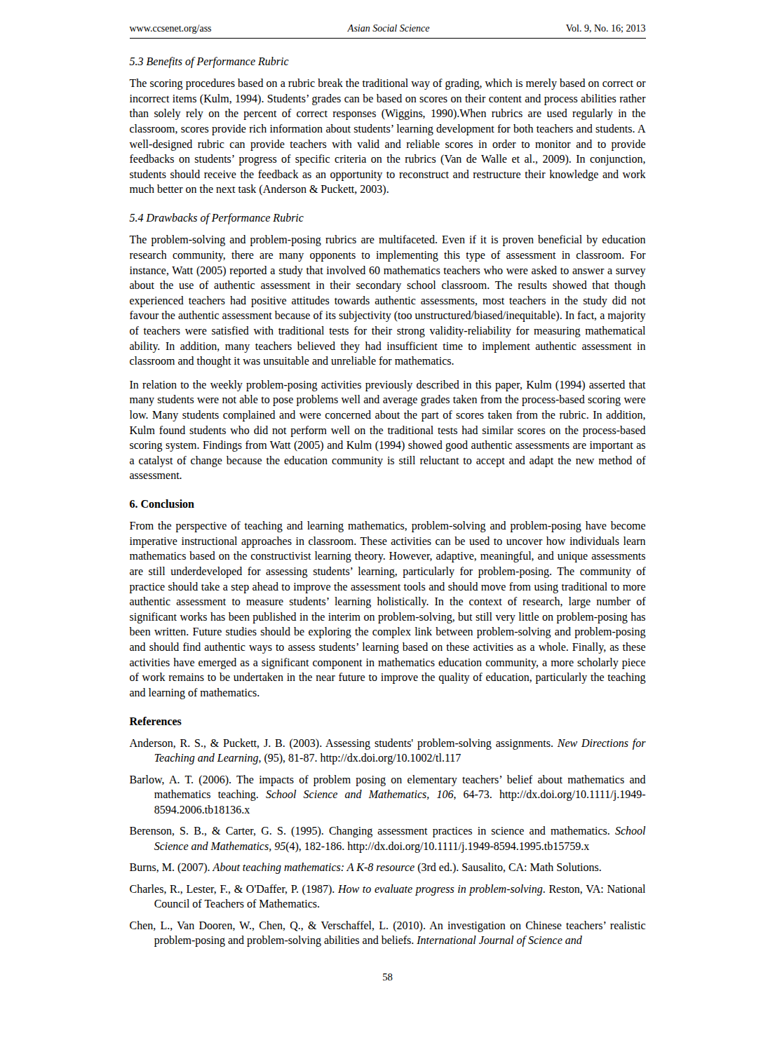www.ccsenet.org/ass Asian Social Science Vol. 9, No. 16; 2013
5.3 Benefits of Performance Rubric
The scoring procedures based on a rubric break the traditional way of grading, which is merely based on correct or incorrect items (Kulm, 1994). Students’ grades can be based on scores on their content and process abilities rather than solely rely on the percent of correct responses (Wiggins, 1990).When rubrics are used regularly in the classroom, scores provide rich information about students’ learning development for both teachers and students. A well-designed rubric can provide teachers with valid and reliable scores in order to monitor and to provide feedbacks on students’ progress of specific criteria on the rubrics (Van de Walle et al., 2009). In conjunction, students should receive the feedback as an opportunity to reconstruct and restructure their knowledge and work much better on the next task (Anderson & Puckett, 2003).
5.4 Drawbacks of Performance Rubric
The problem-solving and problem-posing rubrics are multifaceted. Even if it is proven beneficial by education research community, there are many opponents to implementing this type of assessment in classroom. For instance, Watt (2005) reported a study that involved 60 mathematics teachers who were asked to answer a survey about the use of authentic assessment in their secondary school classroom. The results showed that though experienced teachers had positive attitudes towards authentic assessments, most teachers in the study did not favour the authentic assessment because of its subjectivity (too unstructured/biased/inequitable). In fact, a majority of teachers were satisfied with traditional tests for their strong validity-reliability for measuring mathematical ability. In addition, many teachers believed they had insufficient time to implement authentic assessment in classroom and thought it was unsuitable and unreliable for mathematics.
In relation to the weekly problem-posing activities previously described in this paper, Kulm (1994) asserted that many students were not able to pose problems well and average grades taken from the process-based scoring were low. Many students complained and were concerned about the part of scores taken from the rubric. In addition, Kulm found students who did not perform well on the traditional tests had similar scores on the process-based scoring system. Findings from Watt (2005) and Kulm (1994) showed good authentic assessments are important as a catalyst of change because the education community is still reluctant to accept and adapt the new method of assessment.
6. Conclusion
From the perspective of teaching and learning mathematics, problem-solving and problem-posing have become imperative instructional approaches in classroom. These activities can be used to uncover how individuals learn mathematics based on the constructivist learning theory. However, adaptive, meaningful, and unique assessments are still underdeveloped for assessing students’ learning, particularly for problem-posing. The community of practice should take a step ahead to improve the assessment tools and should move from using traditional to more authentic assessment to measure students’ learning holistically. In the context of research, large number of significant works has been published in the interim on problem-solving, but still very little on problem-posing has been written. Future studies should be exploring the complex link between problem-solving and problem-posing and should find authentic ways to assess students’ learning based on these activities as a whole. Finally, as these activities have emerged as a significant component in mathematics education community, a more scholarly piece of work remains to be undertaken in the near future to improve the quality of education, particularly the teaching and learning of mathematics.
References
Anderson, R. S., & Puckett, J. B. (2003). Assessing students' problem-solving assignments. New Directions for Teaching and Learning, (95), 81-87. http://dx.doi.org/10.1002/tl.117
Barlow, A. T. (2006). The impacts of problem posing on elementary teachers’ belief about mathematics and mathematics teaching. School Science and Mathematics, 106, 64-73. http://dx.doi.org/10.1111/j.1949-8594.2006.tb18136.x
Berenson, S. B., & Carter, G. S. (1995). Changing assessment practices in science and mathematics. School Science and Mathematics, 95(4), 182-186. http://dx.doi.org/10.1111/j.1949-8594.1995.tb15759.x
Burns, M. (2007). About teaching mathematics: A K-8 resource (3rd ed.). Sausalito, CA: Math Solutions.
Charles, R., Lester, F., & O'Daffer, P. (1987). How to evaluate progress in problem-solving. Reston, VA: National Council of Teachers of Mathematics.
Chen, L., Van Dooren, W., Chen, Q., & Verschaffel, L. (2010). An investigation on Chinese teachers’ realistic problem-posing and problem-solving abilities and beliefs. International Journal of Science and
58